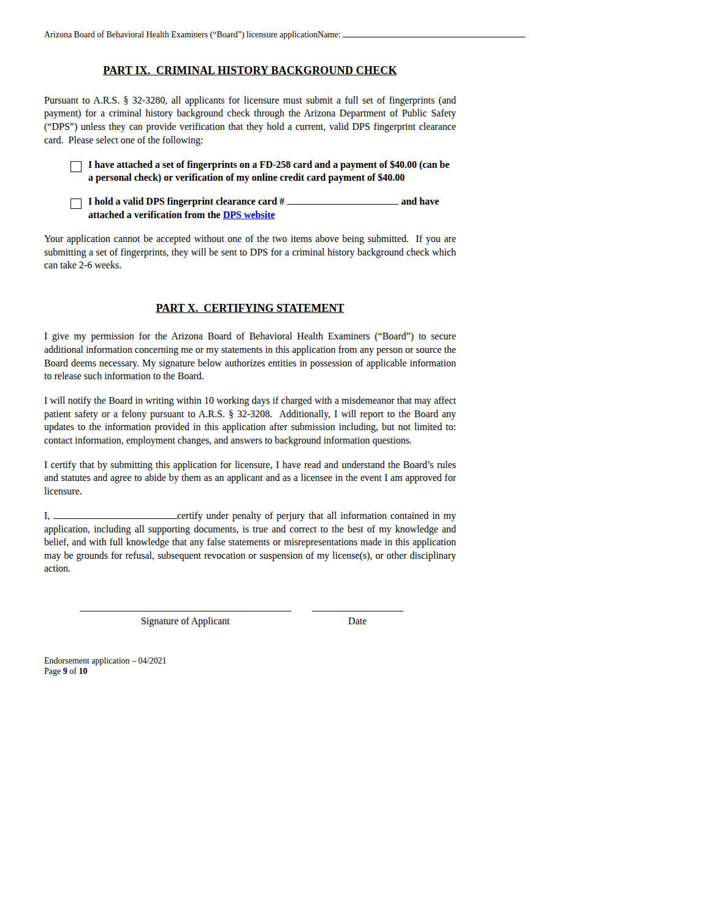Arizona Board of Behavioral Health Examiners (“Board”) licensure application Name:
PART IX. CRIMINAL HISTORY BACKGROUND CHECK
Pursuant to A.R.S. § 32-3280, all applicants for licensure must submit a full set of fingerprints (and payment) for a criminal history background check through the Arizona Department of Public Safety (“DPS”) unless they can provide verification that they hold a current, valid DPS fingerprint clearance card. Please select one of the following:
I have attached a set of fingerprints on a FD-258 card and a payment of $40.00 (can be a personal check) or verification of my online credit card payment of $40.00
I hold a valid DPS fingerprint clearance card # and have attached a verification from the DPS website
Your application cannot be accepted without one of the two items above being submitted. If you are submitting a set of fingerprints, they will be sent to DPS for a criminal history background check which can take 2-6 weeks.
PART X. CERTIFYING STATEMENT
I give my permission for the Arizona Board of Behavioral Health Examiners (“Board”) to secure additional information concerning me or my statements in this application from any person or source the Board deems necessary. My signature below authorizes entities in possession of applicable information to release such information to the Board.
I will notify the Board in writing within 10 working days if charged with a misdemeanor that may affect patient safety or a felony pursuant to A.R.S. § 32-3208. Additionally, I will report to the Board any updates to the information provided in this application after submission including, but not limited to: contact information, employment changes, and answers to background information questions.
I certify that by submitting this application for licensure, I have read and understand the Board’s rules and statutes and agree to abide by them as an applicant and as a licensee in the event I am approved for licensure.
I, certify under penalty of perjury that all information contained in my application, including all supporting documents, is true and correct to the best of my knowledge and belief, and with full knowledge that any false statements or misrepresentations made in this application may be grounds for refusal, subsequent revocation or suspension of my license(s), or other disciplinary action.
Signature of Applicant
Date
Endorsement application – 04/2021
Page 9 of 10